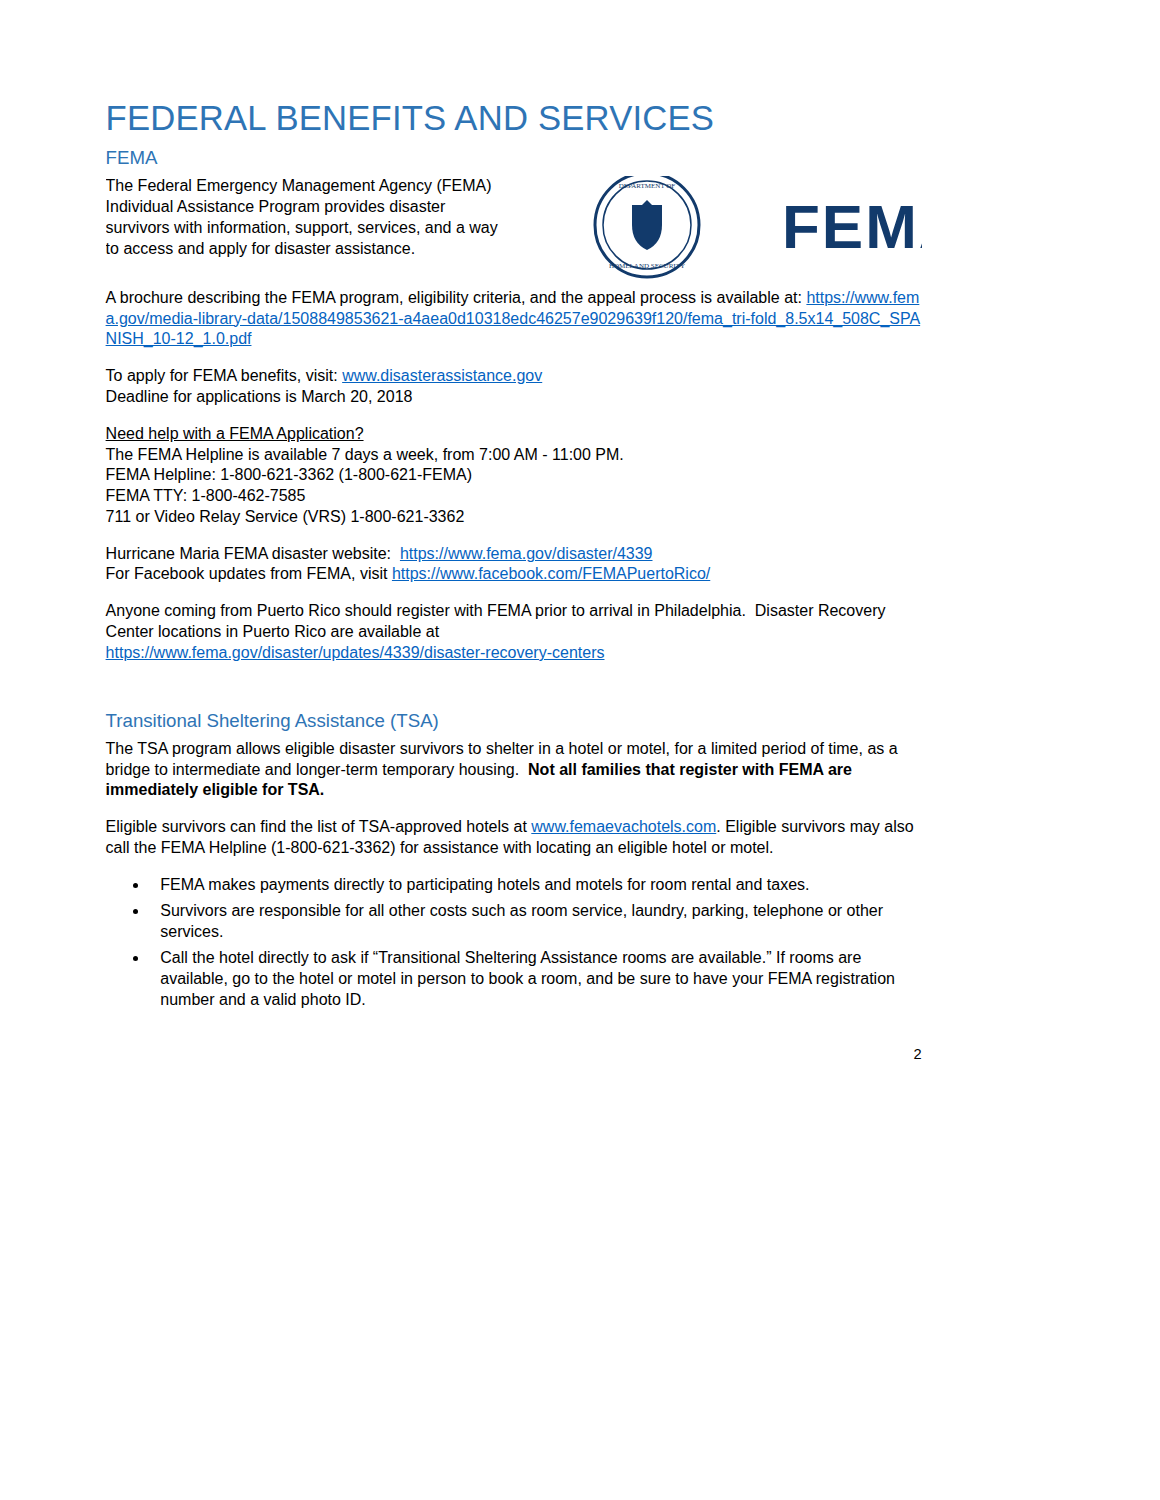FEDERAL BENEFITS AND SERVICES
FEMA
The Federal Emergency Management Agency (FEMA) Individual Assistance Program provides disaster survivors with information, support, services, and a way to access and apply for disaster assistance.
A brochure describing the FEMA program, eligibility criteria, and the appeal process is available at: https://www.fema.gov/media-library-data/1508849853621-a4aea0d10318edc46257e9029639f120/fema_tri-fold_8.5x14_508C_SPANISH_10-12_1.0.pdf
To apply for FEMA benefits, visit: www.disasterassistance.gov
Deadline for applications is March 20, 2018
Need help with a FEMA Application?
The FEMA Helpline is available 7 days a week, from 7:00 AM - 11:00 PM.
FEMA Helpline: 1-800-621-3362 (1-800-621-FEMA)
FEMA TTY: 1-800-462-7585
711 or Video Relay Service (VRS) 1-800-621-3362
Hurricane Maria FEMA disaster website: https://www.fema.gov/disaster/4339
For Facebook updates from FEMA, visit https://www.facebook.com/FEMAPuertoRico/
Anyone coming from Puerto Rico should register with FEMA prior to arrival in Philadelphia. Disaster Recovery Center locations in Puerto Rico are available at
https://www.fema.gov/disaster/updates/4339/disaster-recovery-centers
Transitional Sheltering Assistance (TSA)
The TSA program allows eligible disaster survivors to shelter in a hotel or motel, for a limited period of time, as a bridge to intermediate and longer-term temporary housing. Not all families that register with FEMA are immediately eligible for TSA.
Eligible survivors can find the list of TSA-approved hotels at www.femaevachotels.com. Eligible survivors may also call the FEMA Helpline (1-800-621-3362) for assistance with locating an eligible hotel or motel.
FEMA makes payments directly to participating hotels and motels for room rental and taxes.
Survivors are responsible for all other costs such as room service, laundry, parking, telephone or other services.
Call the hotel directly to ask if “Transitional Sheltering Assistance rooms are available.” If rooms are available, go to the hotel or motel in person to book a room, and be sure to have your FEMA registration number and a valid photo ID.
2